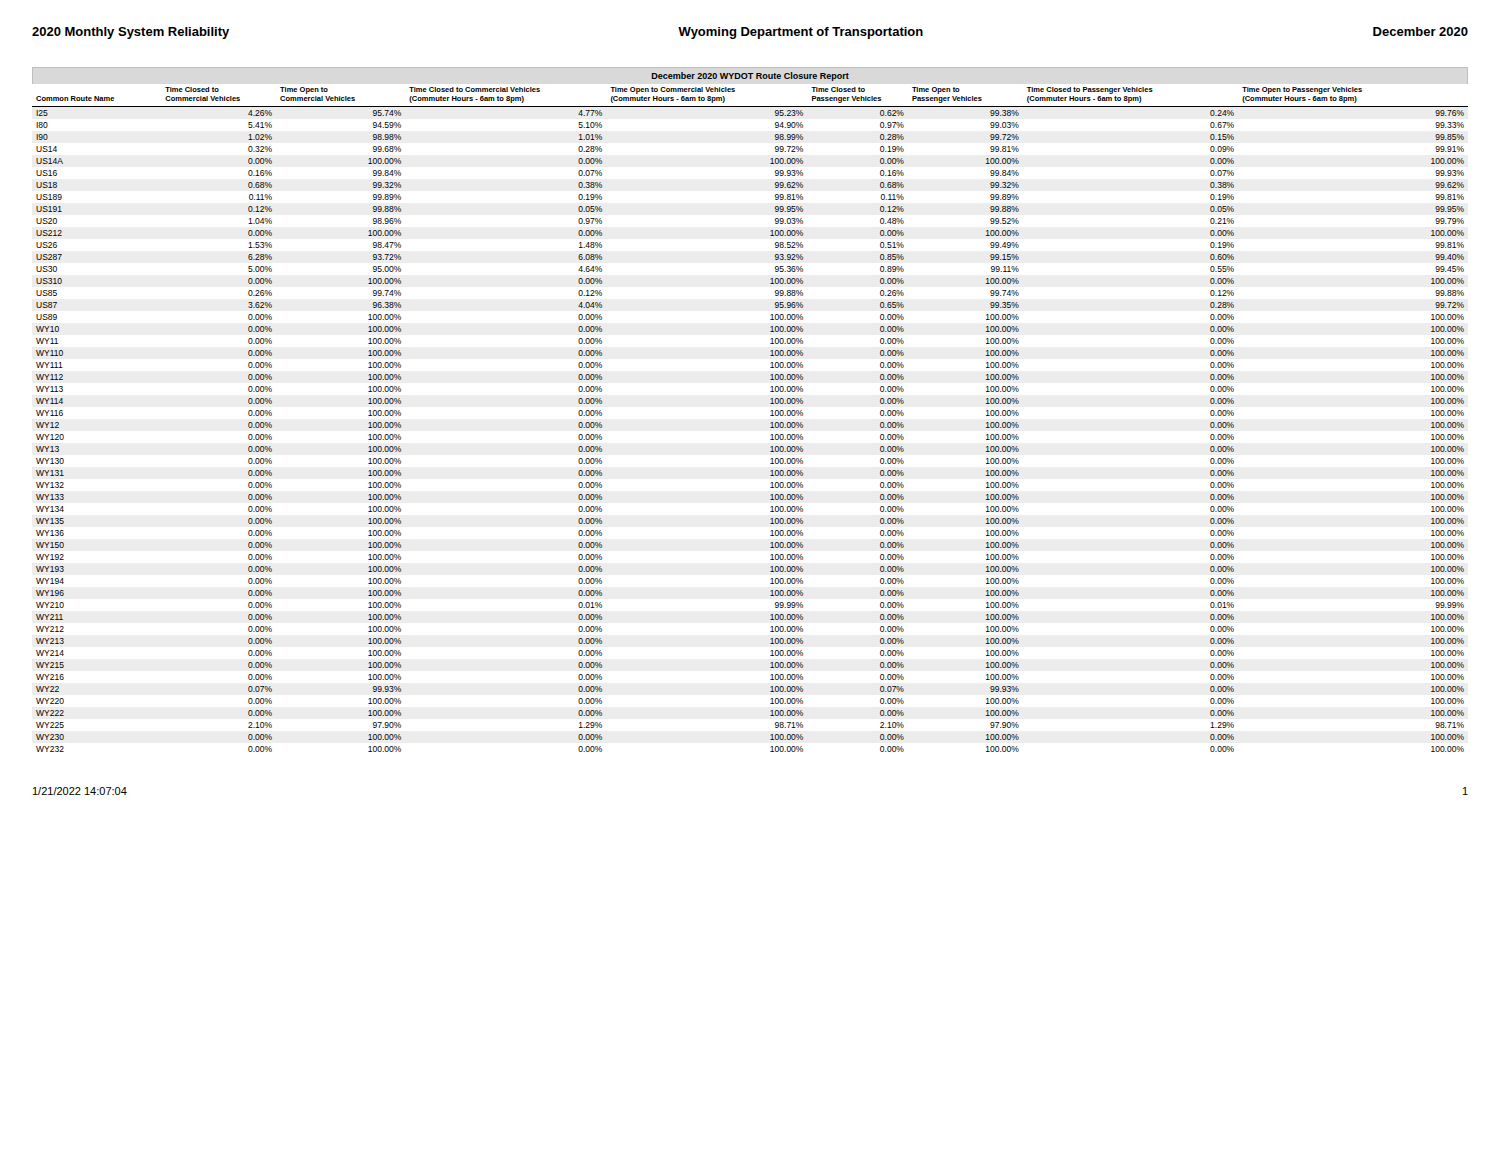2020 Monthly System Reliability
Wyoming Department of Transportation
December 2020
December 2020 WYDOT Route Closure Report
| Common Route Name | Time Closed to Commercial Vehicles | Time Open to Commercial Vehicles | Time Closed to Commercial Vehicles (Commuter Hours - 6am to 8pm) | Time Open to Commercial Vehicles (Commuter Hours - 6am to 8pm) | Time Closed to Passenger Vehicles | Time Open to Passenger Vehicles | Time Closed to Passenger Vehicles (Commuter Hours - 6am to 8pm) | Time Open to Passenger Vehicles (Commuter Hours - 6am to 8pm) |
| --- | --- | --- | --- | --- | --- | --- | --- | --- |
| I25 | 4.26% | 95.74% | 4.77% | 95.23% | 0.62% | 99.38% | 0.24% | 99.76% |
| I80 | 5.41% | 94.59% | 5.10% | 94.90% | 0.97% | 99.03% | 0.67% | 99.33% |
| I90 | 1.02% | 98.98% | 1.01% | 98.99% | 0.28% | 99.72% | 0.15% | 99.85% |
| US14 | 0.32% | 99.68% | 0.28% | 99.72% | 0.19% | 99.81% | 0.09% | 99.91% |
| US14A | 0.00% | 100.00% | 0.00% | 100.00% | 0.00% | 100.00% | 0.00% | 100.00% |
| US16 | 0.16% | 99.84% | 0.07% | 99.93% | 0.16% | 99.84% | 0.07% | 99.93% |
| US18 | 0.68% | 99.32% | 0.38% | 99.62% | 0.68% | 99.32% | 0.38% | 99.62% |
| US189 | 0.11% | 99.89% | 0.19% | 99.81% | 0.11% | 99.89% | 0.19% | 99.81% |
| US191 | 0.12% | 99.88% | 0.05% | 99.95% | 0.12% | 99.88% | 0.05% | 99.95% |
| US20 | 1.04% | 98.96% | 0.97% | 99.03% | 0.48% | 99.52% | 0.21% | 99.79% |
| US212 | 0.00% | 100.00% | 0.00% | 100.00% | 0.00% | 100.00% | 0.00% | 100.00% |
| US26 | 1.53% | 98.47% | 1.48% | 98.52% | 0.51% | 99.49% | 0.19% | 99.81% |
| US287 | 6.28% | 93.72% | 6.08% | 93.92% | 0.85% | 99.15% | 0.60% | 99.40% |
| US30 | 5.00% | 95.00% | 4.64% | 95.36% | 0.89% | 99.11% | 0.55% | 99.45% |
| US310 | 0.00% | 100.00% | 0.00% | 100.00% | 0.00% | 100.00% | 0.00% | 100.00% |
| US85 | 0.26% | 99.74% | 0.12% | 99.88% | 0.26% | 99.74% | 0.12% | 99.88% |
| US87 | 3.62% | 96.38% | 4.04% | 95.96% | 0.65% | 99.35% | 0.28% | 99.72% |
| US89 | 0.00% | 100.00% | 0.00% | 100.00% | 0.00% | 100.00% | 0.00% | 100.00% |
| WY10 | 0.00% | 100.00% | 0.00% | 100.00% | 0.00% | 100.00% | 0.00% | 100.00% |
| WY11 | 0.00% | 100.00% | 0.00% | 100.00% | 0.00% | 100.00% | 0.00% | 100.00% |
| WY110 | 0.00% | 100.00% | 0.00% | 100.00% | 0.00% | 100.00% | 0.00% | 100.00% |
| WY111 | 0.00% | 100.00% | 0.00% | 100.00% | 0.00% | 100.00% | 0.00% | 100.00% |
| WY112 | 0.00% | 100.00% | 0.00% | 100.00% | 0.00% | 100.00% | 0.00% | 100.00% |
| WY113 | 0.00% | 100.00% | 0.00% | 100.00% | 0.00% | 100.00% | 0.00% | 100.00% |
| WY114 | 0.00% | 100.00% | 0.00% | 100.00% | 0.00% | 100.00% | 0.00% | 100.00% |
| WY116 | 0.00% | 100.00% | 0.00% | 100.00% | 0.00% | 100.00% | 0.00% | 100.00% |
| WY12 | 0.00% | 100.00% | 0.00% | 100.00% | 0.00% | 100.00% | 0.00% | 100.00% |
| WY120 | 0.00% | 100.00% | 0.00% | 100.00% | 0.00% | 100.00% | 0.00% | 100.00% |
| WY13 | 0.00% | 100.00% | 0.00% | 100.00% | 0.00% | 100.00% | 0.00% | 100.00% |
| WY130 | 0.00% | 100.00% | 0.00% | 100.00% | 0.00% | 100.00% | 0.00% | 100.00% |
| WY131 | 0.00% | 100.00% | 0.00% | 100.00% | 0.00% | 100.00% | 0.00% | 100.00% |
| WY132 | 0.00% | 100.00% | 0.00% | 100.00% | 0.00% | 100.00% | 0.00% | 100.00% |
| WY133 | 0.00% | 100.00% | 0.00% | 100.00% | 0.00% | 100.00% | 0.00% | 100.00% |
| WY134 | 0.00% | 100.00% | 0.00% | 100.00% | 0.00% | 100.00% | 0.00% | 100.00% |
| WY135 | 0.00% | 100.00% | 0.00% | 100.00% | 0.00% | 100.00% | 0.00% | 100.00% |
| WY136 | 0.00% | 100.00% | 0.00% | 100.00% | 0.00% | 100.00% | 0.00% | 100.00% |
| WY150 | 0.00% | 100.00% | 0.00% | 100.00% | 0.00% | 100.00% | 0.00% | 100.00% |
| WY192 | 0.00% | 100.00% | 0.00% | 100.00% | 0.00% | 100.00% | 0.00% | 100.00% |
| WY193 | 0.00% | 100.00% | 0.00% | 100.00% | 0.00% | 100.00% | 0.00% | 100.00% |
| WY194 | 0.00% | 100.00% | 0.00% | 100.00% | 0.00% | 100.00% | 0.00% | 100.00% |
| WY196 | 0.00% | 100.00% | 0.00% | 100.00% | 0.00% | 100.00% | 0.00% | 100.00% |
| WY210 | 0.00% | 100.00% | 0.01% | 99.99% | 0.00% | 100.00% | 0.01% | 99.99% |
| WY211 | 0.00% | 100.00% | 0.00% | 100.00% | 0.00% | 100.00% | 0.00% | 100.00% |
| WY212 | 0.00% | 100.00% | 0.00% | 100.00% | 0.00% | 100.00% | 0.00% | 100.00% |
| WY213 | 0.00% | 100.00% | 0.00% | 100.00% | 0.00% | 100.00% | 0.00% | 100.00% |
| WY214 | 0.00% | 100.00% | 0.00% | 100.00% | 0.00% | 100.00% | 0.00% | 100.00% |
| WY215 | 0.00% | 100.00% | 0.00% | 100.00% | 0.00% | 100.00% | 0.00% | 100.00% |
| WY216 | 0.00% | 100.00% | 0.00% | 100.00% | 0.00% | 100.00% | 0.00% | 100.00% |
| WY22 | 0.07% | 99.93% | 0.00% | 100.00% | 0.07% | 99.93% | 0.00% | 100.00% |
| WY220 | 0.00% | 100.00% | 0.00% | 100.00% | 0.00% | 100.00% | 0.00% | 100.00% |
| WY222 | 0.00% | 100.00% | 0.00% | 100.00% | 0.00% | 100.00% | 0.00% | 100.00% |
| WY225 | 2.10% | 97.90% | 1.29% | 98.71% | 2.10% | 97.90% | 1.29% | 98.71% |
| WY230 | 0.00% | 100.00% | 0.00% | 100.00% | 0.00% | 100.00% | 0.00% | 100.00% |
| WY232 | 0.00% | 100.00% | 0.00% | 100.00% | 0.00% | 100.00% | 0.00% | 100.00% |
1/21/2022 14:07:04
1